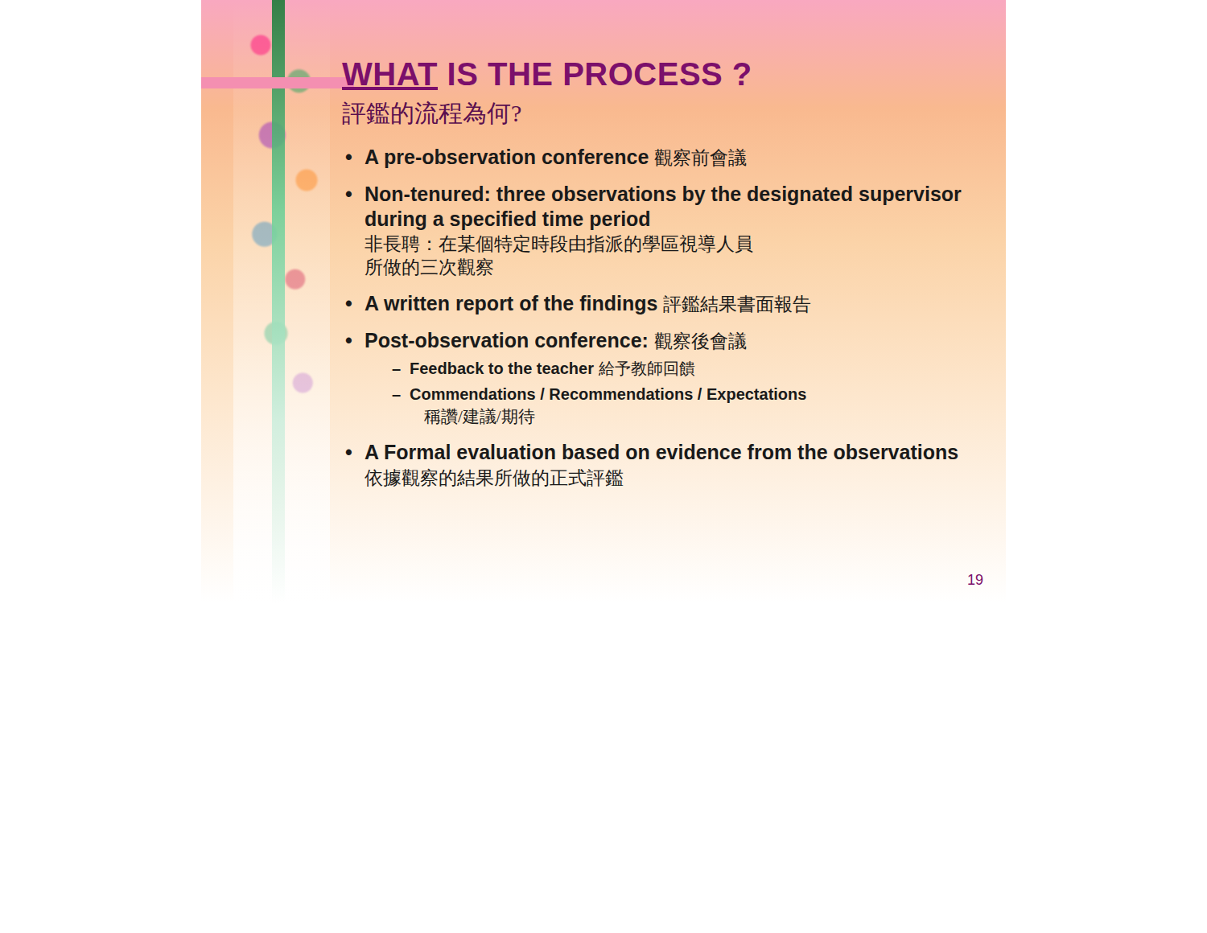WHAT IS THE PROCESS ?
評鑑的流程為何?
A pre-observation conference 觀察前會議
Non-tenured: three observations by the designated supervisor during a specified time period 非長聘：在某個特定時段由指派的學區視導人員
所做的三次觀察
A written report of the findings 評鑑結果書面報告
Post-observation conference: 觀察後會議
Feedback to the teacher 給予教師回饋
Commendations / Recommendations / Expectations 稱讚/建議/期待
A Formal evaluation based on evidence from the observations 依據觀察的結果所做的正式評鑑
19